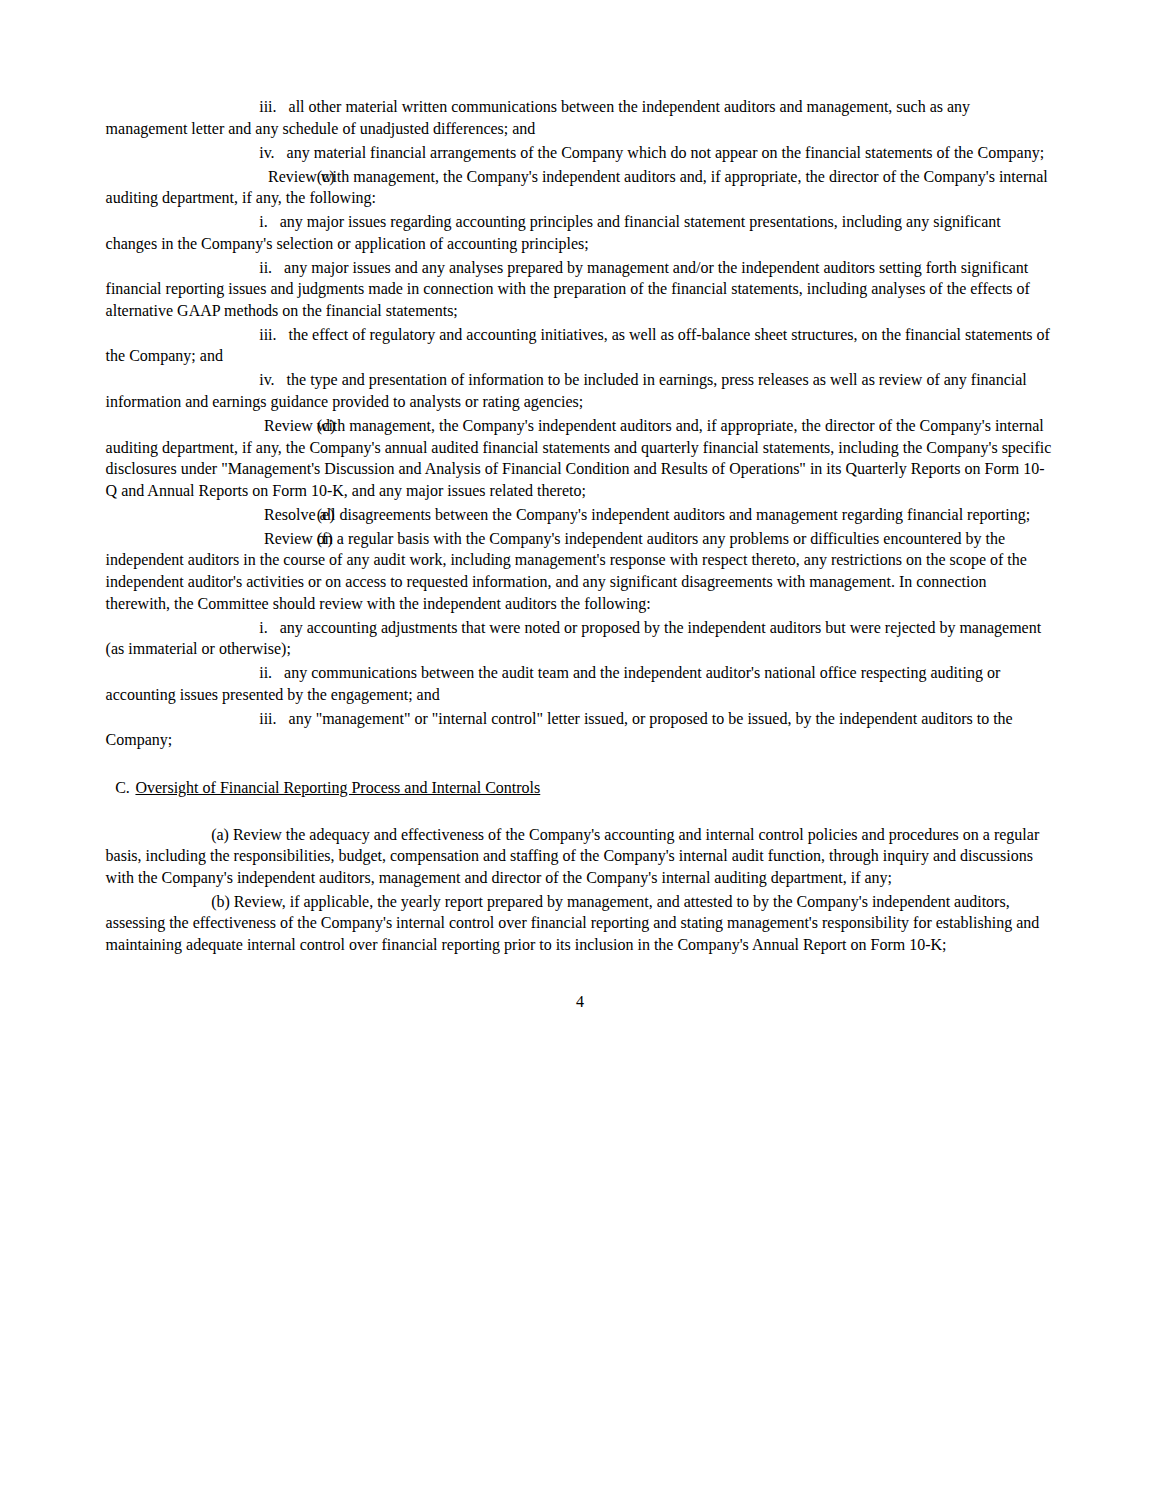iii. all other material written communications between the independent auditors and management, such as any management letter and any schedule of unadjusted differences; and
iv. any material financial arrangements of the Company which do not appear on the financial statements of the Company;
(c) Review with management, the Company's independent auditors and, if appropriate, the director of the Company's internal auditing department, if any, the following:
i. any major issues regarding accounting principles and financial statement presentations, including any significant changes in the Company's selection or application of accounting principles;
ii. any major issues and any analyses prepared by management and/or the independent auditors setting forth significant financial reporting issues and judgments made in connection with the preparation of the financial statements, including analyses of the effects of alternative GAAP methods on the financial statements;
iii. the effect of regulatory and accounting initiatives, as well as off-balance sheet structures, on the financial statements of the Company; and
iv. the type and presentation of information to be included in earnings, press releases as well as review of any financial information and earnings guidance provided to analysts or rating agencies;
(d) Review with management, the Company's independent auditors and, if appropriate, the director of the Company's internal auditing department, if any, the Company's annual audited financial statements and quarterly financial statements, including the Company's specific disclosures under "Management's Discussion and Analysis of Financial Condition and Results of Operations" in its Quarterly Reports on Form 10-Q and Annual Reports on Form 10-K, and any major issues related thereto;
(e) Resolve all disagreements between the Company's independent auditors and management regarding financial reporting;
(f) Review on a regular basis with the Company's independent auditors any problems or difficulties encountered by the independent auditors in the course of any audit work, including management's response with respect thereto, any restrictions on the scope of the independent auditor's activities or on access to requested information, and any significant disagreements with management. In connection therewith, the Committee should review with the independent auditors the following:
i. any accounting adjustments that were noted or proposed by the independent auditors but were rejected by management (as immaterial or otherwise);
ii. any communications between the audit team and the independent auditor's national office respecting auditing or accounting issues presented by the engagement; and
iii. any "management" or "internal control" letter issued, or proposed to be issued, by the independent auditors to the Company;
C. Oversight of Financial Reporting Process and Internal Controls
(a) Review the adequacy and effectiveness of the Company's accounting and internal control policies and procedures on a regular basis, including the responsibilities, budget, compensation and staffing of the Company's internal audit function, through inquiry and discussions with the Company's independent auditors, management and director of the Company's internal auditing department, if any;
(b) Review, if applicable, the yearly report prepared by management, and attested to by the Company's independent auditors, assessing the effectiveness of the Company's internal control over financial reporting and stating management's responsibility for establishing and maintaining adequate internal control over financial reporting prior to its inclusion in the Company's Annual Report on Form 10-K;
4